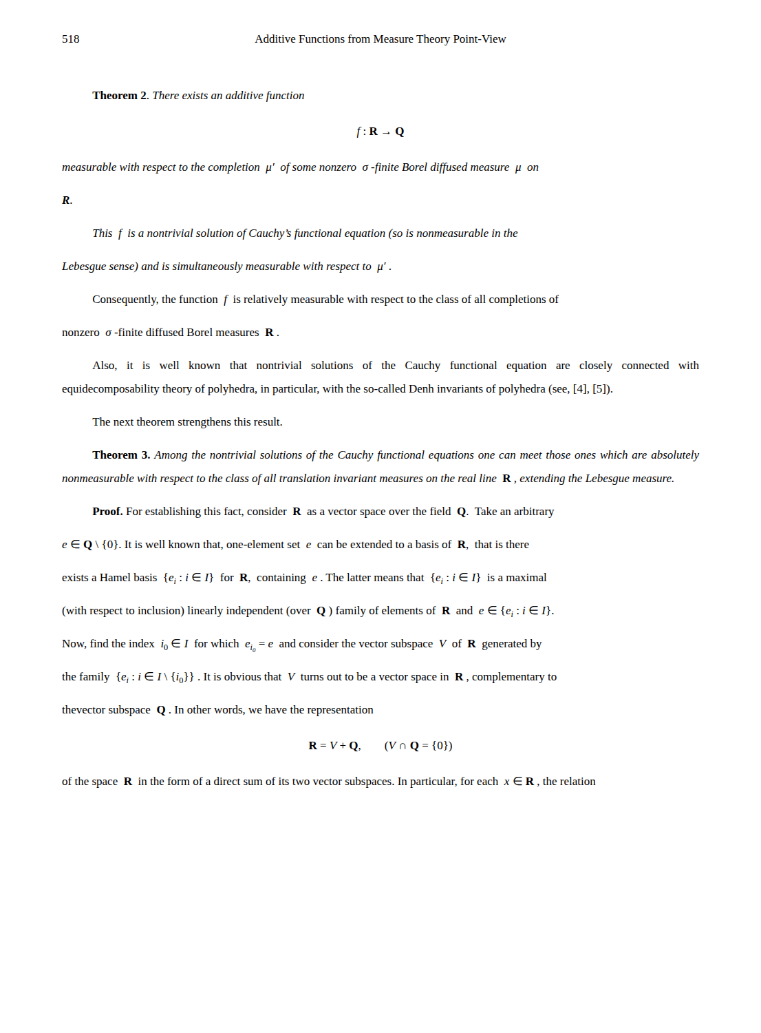518
Additive Functions from Measure Theory Point-View
Theorem 2. There exists an additive function
f : R → Q
measurable with respect to the completion μ′ of some nonzero σ -finite Borel diffused measure μ on
R.
This f is a nontrivial solution of Cauchy’s functional equation (so is nonmeasurable in the
Lebesgue sense) and is simultaneously measurable with respect to μ′ .
Consequently, the function f is relatively measurable with respect to the class of all completions of
nonzero σ -finite diffused Borel measures R .
Also, it is well known that nontrivial solutions of the Cauchy functional equation are closely connected with equidecomposability theory of polyhedra, in particular, with the so-called Denh invariants of polyhedra (see, [4], [5]).
The next theorem strengthens this result.
Theorem 3. Among the nontrivial solutions of the Cauchy functional equations one can meet those ones which are absolutely nonmeasurable with respect to the class of all translation invariant measures on the real line R , extending the Lebesgue measure.
Proof. For establishing this fact, consider R as a vector space over the field Q. Take an arbitrary
e ∈ Q \ {0}. It is well known that, one-element set e can be extended to a basis of R, that is there
exists a Hamel basis {ei : i ∈ I} for R, containing e . The latter means that {ei : i ∈ I} is a maximal
(with respect to inclusion) linearly independent (over Q ) family of elements of R and e ∈ {ei : i ∈ I}.
Now, find the index i0 ∈ I for which ei0 = e and consider the vector subspace V of R generated by
the family {ei : i ∈ I \ {i0}} . It is obvious that V turns out to be a vector space in R , complementary to
thevector subspace Q . In other words, we have the representation
R = V + Q, (V ∩ Q = {0})
of the space R in the form of a direct sum of its two vector subspaces. In particular, for each x ∈ R , the relation